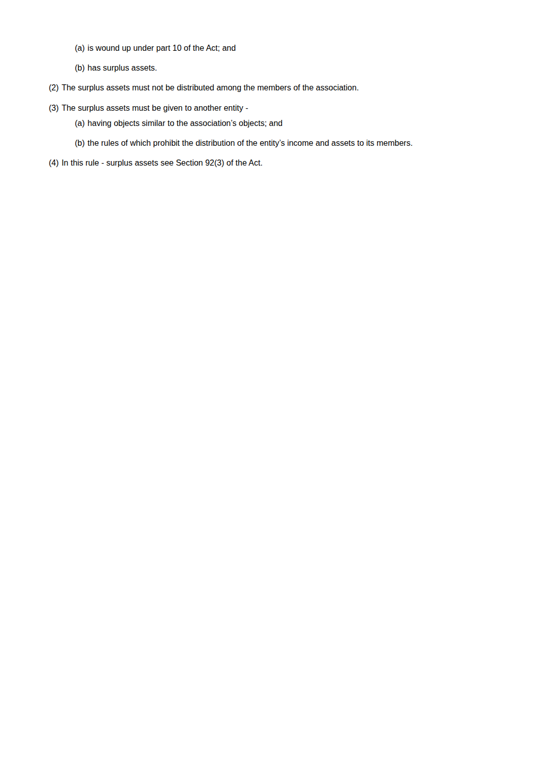(a) is wound up under part 10 of the Act; and
(b) has surplus assets.
(2) The surplus assets must not be distributed among the members of the association.
(3) The surplus assets must be given to another entity -
(a) having objects similar to the association’s objects; and
(b) the rules of which prohibit the distribution of the entity’s income and assets to its members.
(4) In this rule - surplus assets see Section 92(3) of the Act.